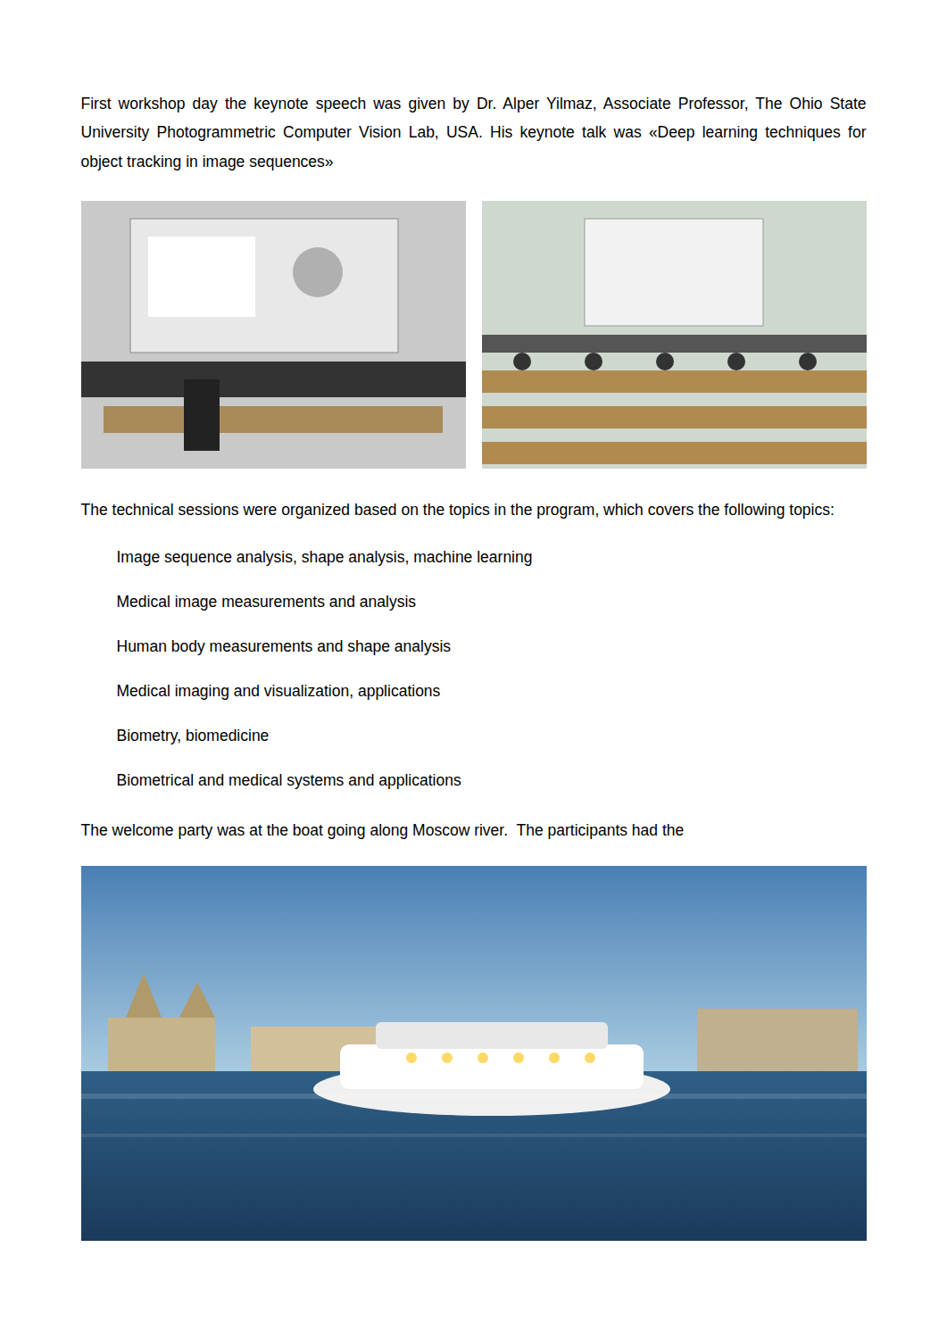First workshop day the keynote speech was given by Dr. Alper Yilmaz, Associate Professor, The Ohio State University Photogrammetric Computer Vision Lab, USA. His keynote talk was «Deep learning techniques for object tracking in image sequences»
The technical sessions were organized based on the topics in the program, which covers the following topics:
Image sequence analysis, shape analysis, machine learning
Medical image measurements and analysis
Human body measurements and shape analysis
Medical imaging and visualization, applications
Biometry, biomedicine
Biometrical and medical systems and applications
The welcome party was at the boat going along Moscow river. The participants had the